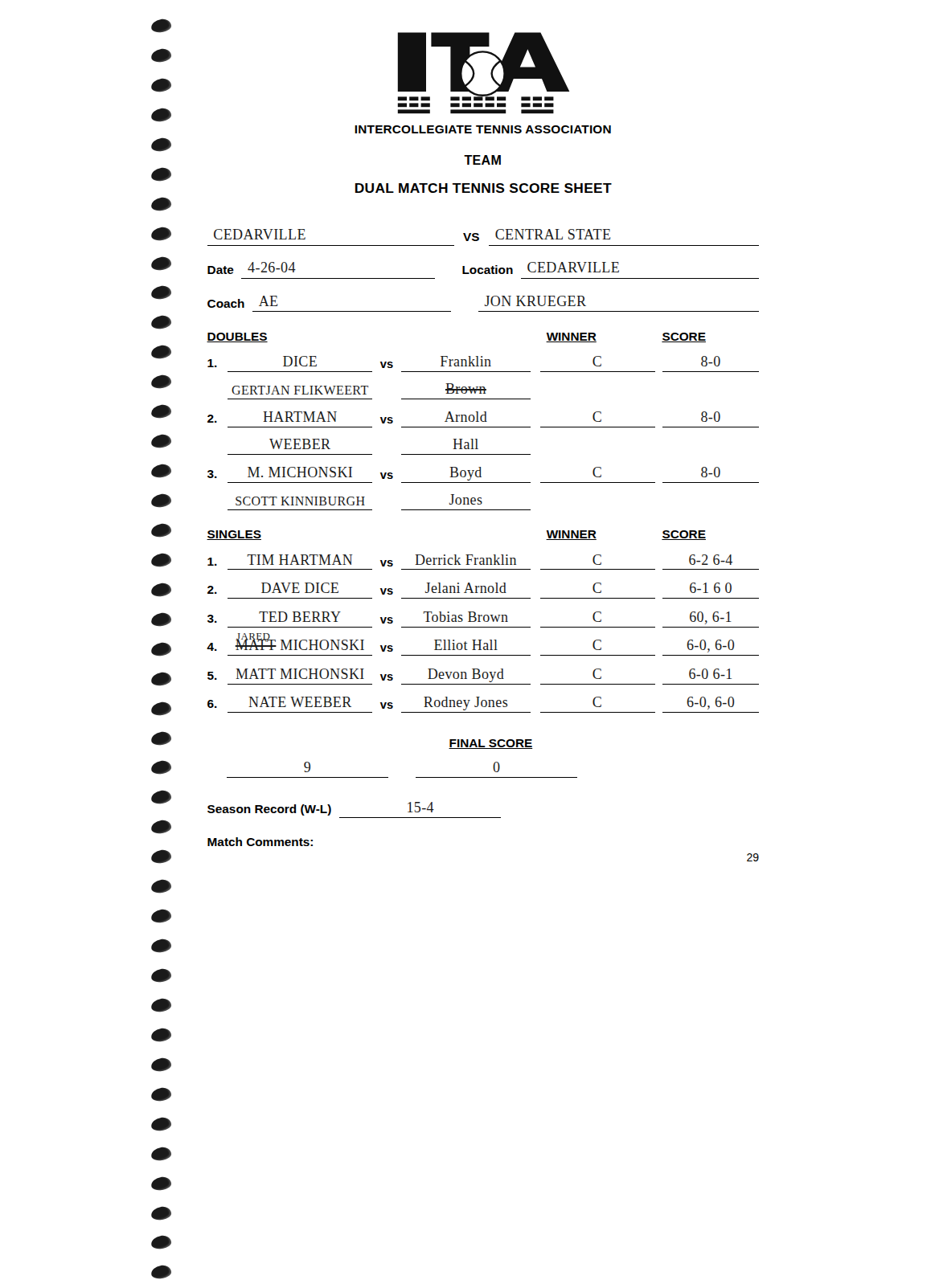INTERCOLLEGIATE TENNIS ASSOCIATION
TEAM
DUAL MATCH TENNIS SCORE SHEET
Cedarville
VS
Central State
Date
4-26-04
Location
Cedarville
Coach
AE
Jon Krueger
DOUBLES
WINNER
SCORE
1.
Dice
vs
Franklin
C
8-0
1.
Gertjan Flikweert
vs
Brown
2.
Hartman
vs
Arnold
C
8-0
2.
Weeber
vs
Hall
3.
M. Michonski
vs
Boyd
C
8-0
3.
Scott Kinniburgh
vs
Jones
SINGLES
WINNER
SCORE
1.
Tim Hartman
vs
Derrick Franklin
C
6-2 6-4
2.
Dave Dice
vs
Jelani Arnold
C
6-1 6 0
3.
Ted Berry
vs
Tobias Brown
C
60, 6-1
4.
Jared Matt Michonski
vs
Elliot Hall
C
6-0, 6-0
5.
Matt Michonski
vs
Devon Boyd
C
6-0 6-1
6.
Nate Weeber
vs
Rodney Jones
C
6-0, 6-0
FINAL SCORE
9
0
Season Record (W-L)
15-4
Match Comments:
29